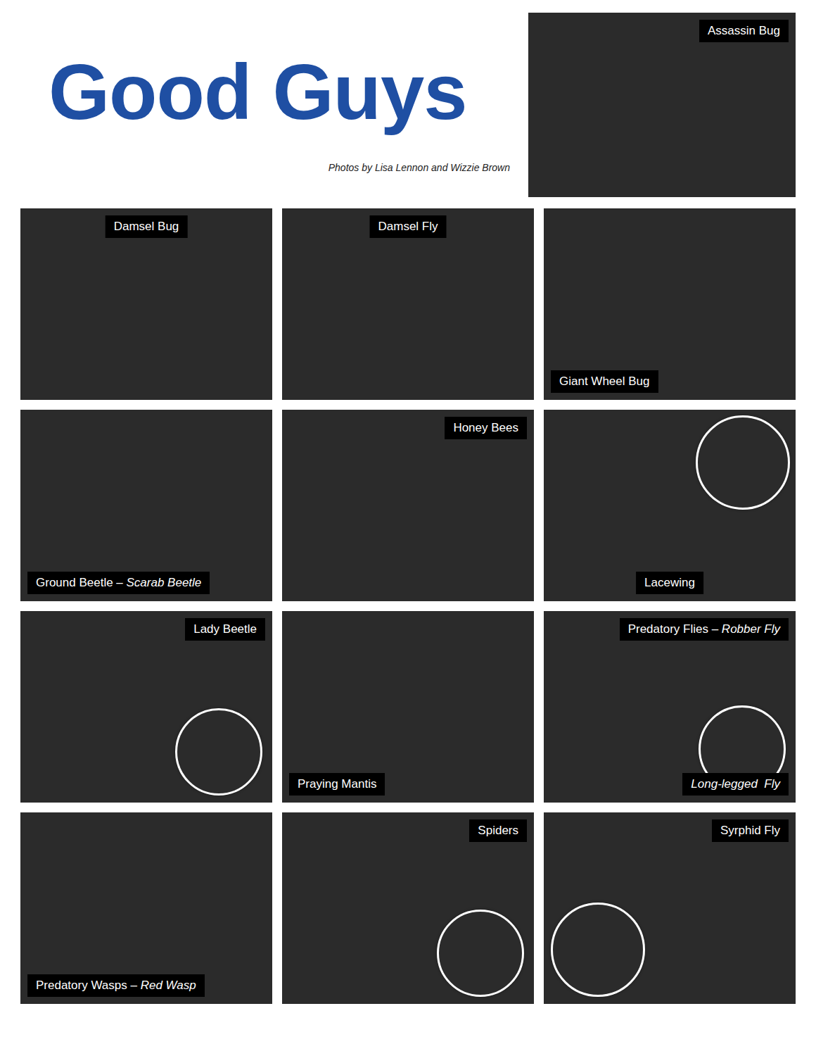Good Guys
Photos by Lisa Lennon and Wizzie Brown
Assassin Bug
Damsel Bug
Damsel Fly
Giant Wheel Bug
Ground Beetle – Scarab Beetle
Honey Bees
Lacewing
Lady Beetle
Praying Mantis
Predatory Flies – Robber Fly
Long-legged Fly
Predatory Wasps – Red Wasp
Spiders
Syrphid Fly